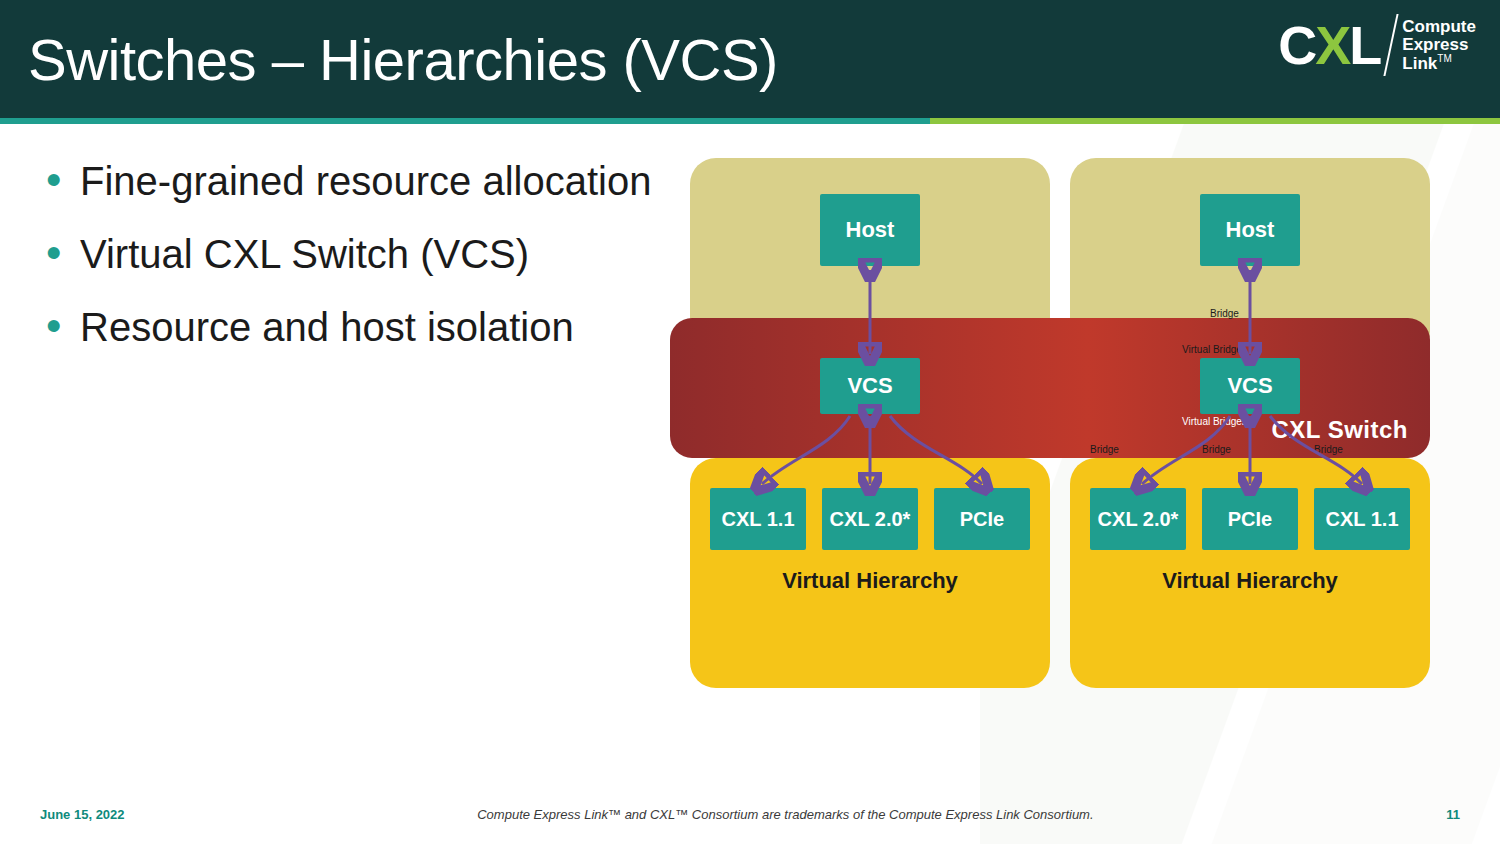Switches – Hierarchies (VCS)
CXL
Compute
Express
LinkTM
Fine-grained resource allocation
Virtual CXL Switch (VCS)
Resource and host isolation
CXL Switch
Host
Host
VCS
VCS
CXL 1.1
CXL 2.0*
PCIe
CXL 2.0*
PCIe
CXL 1.1
Bridge
Virtual Bridge
Virtual Bridges
Bridge
Bridge
Bridge
Virtual Hierarchy
Virtual Hierarchy
June 15, 2022
Compute Express Link™ and CXL™ Consortium are trademarks of the Compute Express Link Consortium.
11